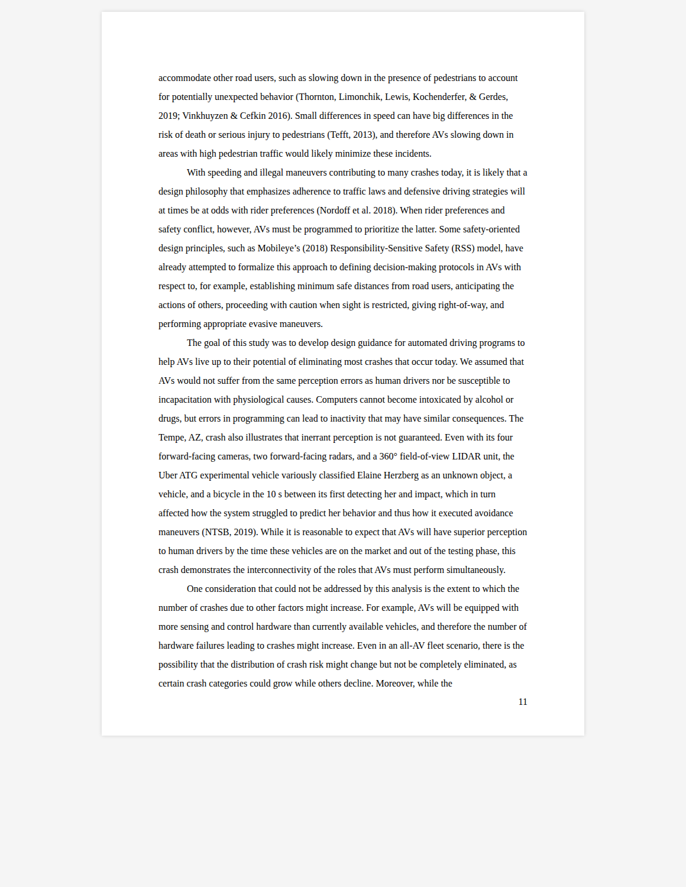accommodate other road users, such as slowing down in the presence of pedestrians to account for potentially unexpected behavior (Thornton, Limonchik, Lewis, Kochenderfer, & Gerdes, 2019; Vinkhuyzen & Cefkin 2016). Small differences in speed can have big differences in the risk of death or serious injury to pedestrians (Tefft, 2013), and therefore AVs slowing down in areas with high pedestrian traffic would likely minimize these incidents.
With speeding and illegal maneuvers contributing to many crashes today, it is likely that a design philosophy that emphasizes adherence to traffic laws and defensive driving strategies will at times be at odds with rider preferences (Nordoff et al. 2018). When rider preferences and safety conflict, however, AVs must be programmed to prioritize the latter. Some safety-oriented design principles, such as Mobileye’s (2018) Responsibility-Sensitive Safety (RSS) model, have already attempted to formalize this approach to defining decision-making protocols in AVs with respect to, for example, establishing minimum safe distances from road users, anticipating the actions of others, proceeding with caution when sight is restricted, giving right-of-way, and performing appropriate evasive maneuvers.
The goal of this study was to develop design guidance for automated driving programs to help AVs live up to their potential of eliminating most crashes that occur today. We assumed that AVs would not suffer from the same perception errors as human drivers nor be susceptible to incapacitation with physiological causes. Computers cannot become intoxicated by alcohol or drugs, but errors in programming can lead to inactivity that may have similar consequences. The Tempe, AZ, crash also illustrates that inerrant perception is not guaranteed. Even with its four forward-facing cameras, two forward-facing radars, and a 360° field-of-view LIDAR unit, the Uber ATG experimental vehicle variously classified Elaine Herzberg as an unknown object, a vehicle, and a bicycle in the 10 s between its first detecting her and impact, which in turn affected how the system struggled to predict her behavior and thus how it executed avoidance maneuvers (NTSB, 2019). While it is reasonable to expect that AVs will have superior perception to human drivers by the time these vehicles are on the market and out of the testing phase, this crash demonstrates the interconnectivity of the roles that AVs must perform simultaneously.
One consideration that could not be addressed by this analysis is the extent to which the number of crashes due to other factors might increase. For example, AVs will be equipped with more sensing and control hardware than currently available vehicles, and therefore the number of hardware failures leading to crashes might increase. Even in an all-AV fleet scenario, there is the possibility that the distribution of crash risk might change but not be completely eliminated, as certain crash categories could grow while others decline. Moreover, while the
11